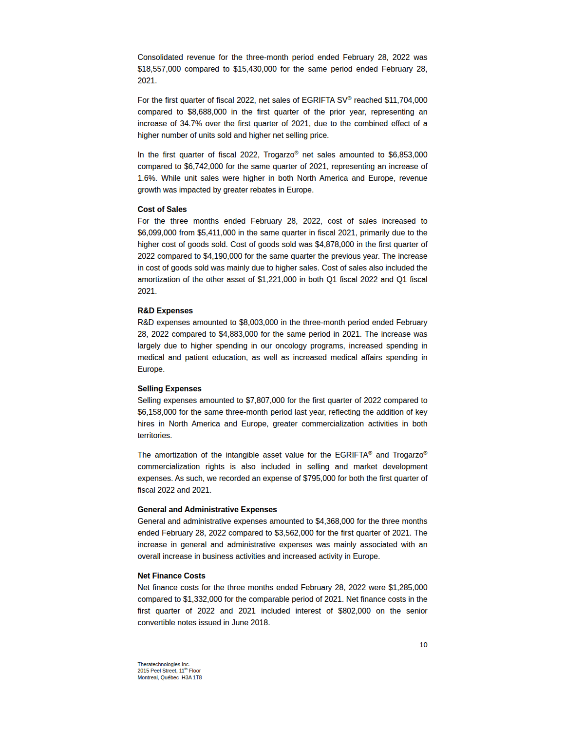Consolidated revenue for the three-month period ended February 28, 2022 was $18,557,000 compared to $15,430,000 for the same period ended February 28, 2021.
For the first quarter of fiscal 2022, net sales of EGRIFTA SV® reached $11,704,000 compared to $8,688,000 in the first quarter of the prior year, representing an increase of 34.7% over the first quarter of 2021, due to the combined effect of a higher number of units sold and higher net selling price.
In the first quarter of fiscal 2022, Trogarzo® net sales amounted to $6,853,000 compared to $6,742,000 for the same quarter of 2021, representing an increase of 1.6%. While unit sales were higher in both North America and Europe, revenue growth was impacted by greater rebates in Europe.
Cost of Sales
For the three months ended February 28, 2022, cost of sales increased to $6,099,000 from $5,411,000 in the same quarter in fiscal 2021, primarily due to the higher cost of goods sold. Cost of goods sold was $4,878,000 in the first quarter of 2022 compared to $4,190,000 for the same quarter the previous year. The increase in cost of goods sold was mainly due to higher sales. Cost of sales also included the amortization of the other asset of $1,221,000 in both Q1 fiscal 2022 and Q1 fiscal 2021.
R&D Expenses
R&D expenses amounted to $8,003,000 in the three-month period ended February 28, 2022 compared to $4,883,000 for the same period in 2021. The increase was largely due to higher spending in our oncology programs, increased spending in medical and patient education, as well as increased medical affairs spending in Europe.
Selling Expenses
Selling expenses amounted to $7,807,000 for the first quarter of 2022 compared to $6,158,000 for the same three-month period last year, reflecting the addition of key hires in North America and Europe, greater commercialization activities in both territories.
The amortization of the intangible asset value for the EGRIFTA® and Trogarzo® commercialization rights is also included in selling and market development expenses. As such, we recorded an expense of $795,000 for both the first quarter of fiscal 2022 and 2021.
General and Administrative Expenses
General and administrative expenses amounted to $4,368,000 for the three months ended February 28, 2022 compared to $3,562,000 for the first quarter of 2021. The increase in general and administrative expenses was mainly associated with an overall increase in business activities and increased activity in Europe.
Net Finance Costs
Net finance costs for the three months ended February 28, 2022 were $1,285,000 compared to $1,332,000 for the comparable period of 2021. Net finance costs in the first quarter of 2022 and 2021 included interest of $802,000 on the senior convertible notes issued in June 2018.
10
Theratechnologies Inc.
2015 Peel Street, 11th Floor
Montreal, Québec H3A 1T8